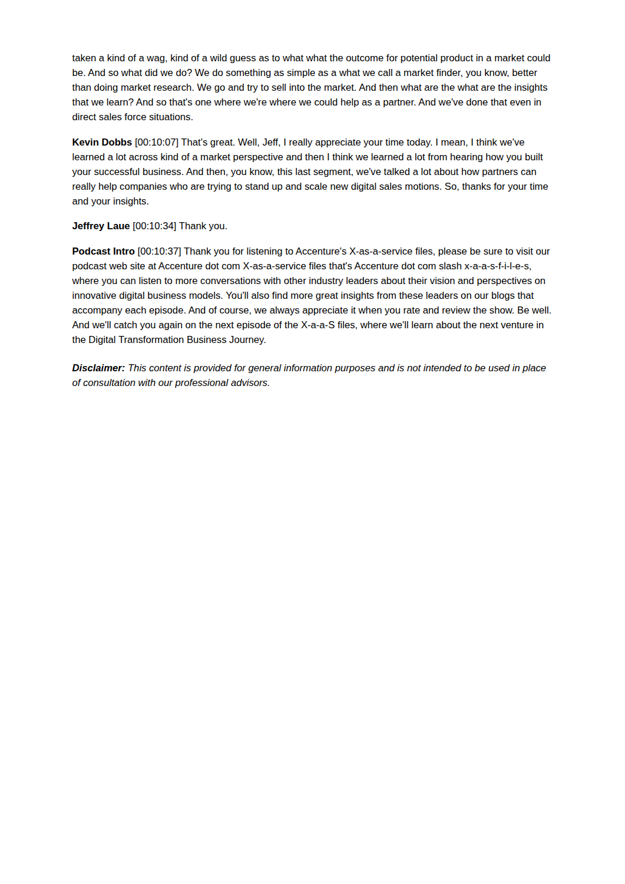taken a kind of a wag, kind of a wild guess as to what what the outcome for potential product in a market could be. And so what did we do? We do something as simple as a what we call a market finder, you know, better than doing market research. We go and try to sell into the market. And then what are the what are the insights that we learn? And so that's one where we're where we could help as a partner. And we've done that even in direct sales force situations.
Kevin Dobbs [00:10:07] That's great. Well, Jeff, I really appreciate your time today. I mean, I think we've learned a lot across kind of a market perspective and then I think we learned a lot from hearing how you built your successful business. And then, you know, this last segment, we've talked a lot about how partners can really help companies who are trying to stand up and scale new digital sales motions. So, thanks for your time and your insights.
Jeffrey Laue [00:10:34] Thank you.
Podcast Intro [00:10:37] Thank you for listening to Accenture's X-as-a-service files, please be sure to visit our podcast web site at Accenture dot com X-as-a-service files that's Accenture dot com slash x-a-a-s-f-i-l-e-s, where you can listen to more conversations with other industry leaders about their vision and perspectives on innovative digital business models. You'll also find more great insights from these leaders on our blogs that accompany each episode. And of course, we always appreciate it when you rate and review the show. Be well. And we'll catch you again on the next episode of the X-a-a-S files, where we'll learn about the next venture in the Digital Transformation Business Journey.
Disclaimer: This content is provided for general information purposes and is not intended to be used in place of consultation with our professional advisors.